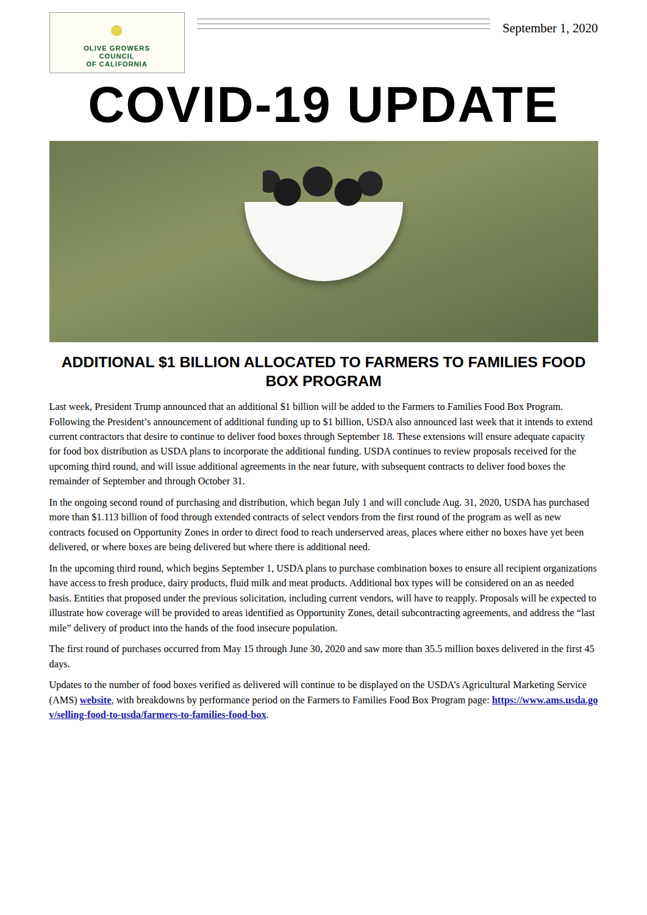● OLIVE GROWERS
COUNCIL
OF CALIFORNIA
September 1, 2020
COVID-19 UPDATE
Additional $1 Billion Allocated to Farmers to Families Food Box Program
Last week, President Trump announced that an additional $1 billion will be added to the Farmers to Families Food Box Program. Following the President’s announcement of additional funding up to $1 billion, USDA also announced last week that it intends to extend current contractors that desire to continue to deliver food boxes through September 18. These extensions will ensure adequate capacity for food box distribution as USDA plans to incorporate the additional funding. USDA continues to review proposals received for the upcoming third round, and will issue additional agreements in the near future, with subsequent contracts to deliver food boxes the remainder of September and through October 31.
In the ongoing second round of purchasing and distribution, which began July 1 and will conclude Aug. 31, 2020, USDA has purchased more than $1.113 billion of food through extended contracts of select vendors from the first round of the program as well as new contracts focused on Opportunity Zones in order to direct food to reach underserved areas, places where either no boxes have yet been delivered, or where boxes are being delivered but where there is additional need.
In the upcoming third round, which begins September 1, USDA plans to purchase combination boxes to ensure all recipient organizations have access to fresh produce, dairy products, fluid milk and meat products. Additional box types will be considered on an as needed basis. Entities that proposed under the previous solicitation, including current vendors, will have to reapply. Proposals will be expected to illustrate how coverage will be provided to areas identified as Opportunity Zones, detail subcontracting agreements, and address the “last mile” delivery of product into the hands of the food insecure population.
The first round of purchases occurred from May 15 through June 30, 2020 and saw more than 35.5 million boxes delivered in the first 45 days.
Updates to the number of food boxes verified as delivered will continue to be displayed on the USDA’s Agricultural Marketing Service (AMS) website, with breakdowns by performance period on the Farmers to Families Food Box Program page: https://www.ams.usda.gov/selling-food-to-usda/farmers-to-families-food-box.